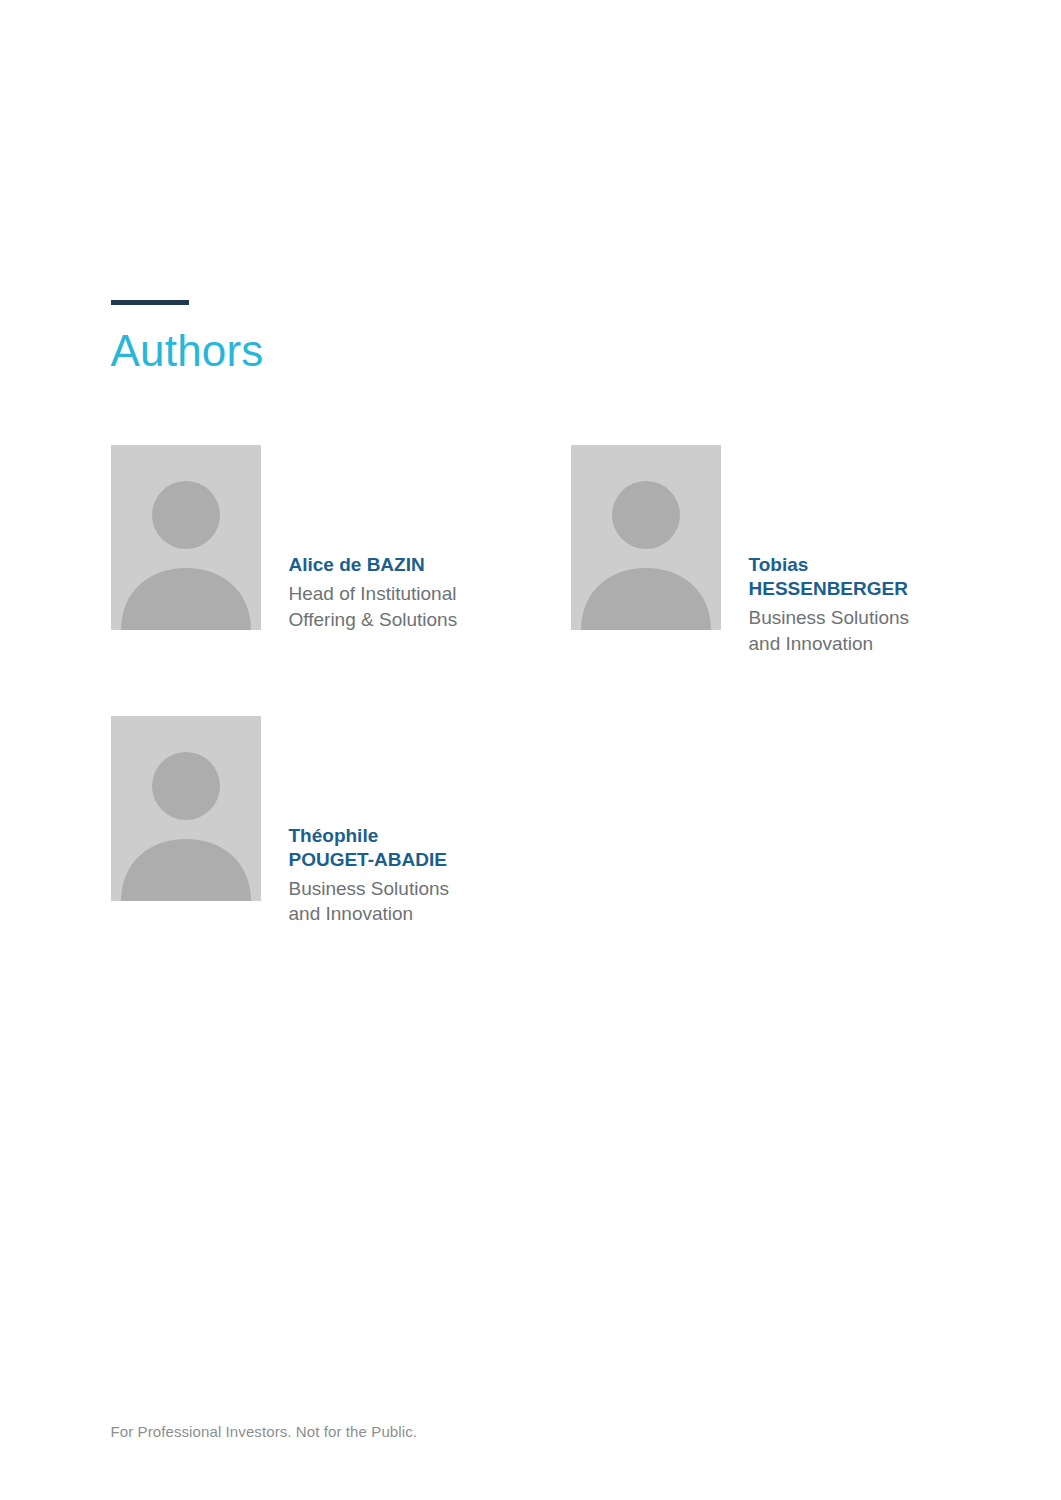Authors
Alice de BAZIN
Head of Institutional
Offering & Solutions
Tobias HESSENBERGER
Business Solutions
and Innovation
Théophile
POUGET-ABADIE
Business Solutions
and Innovation
For Professional Investors. Not for the Public.